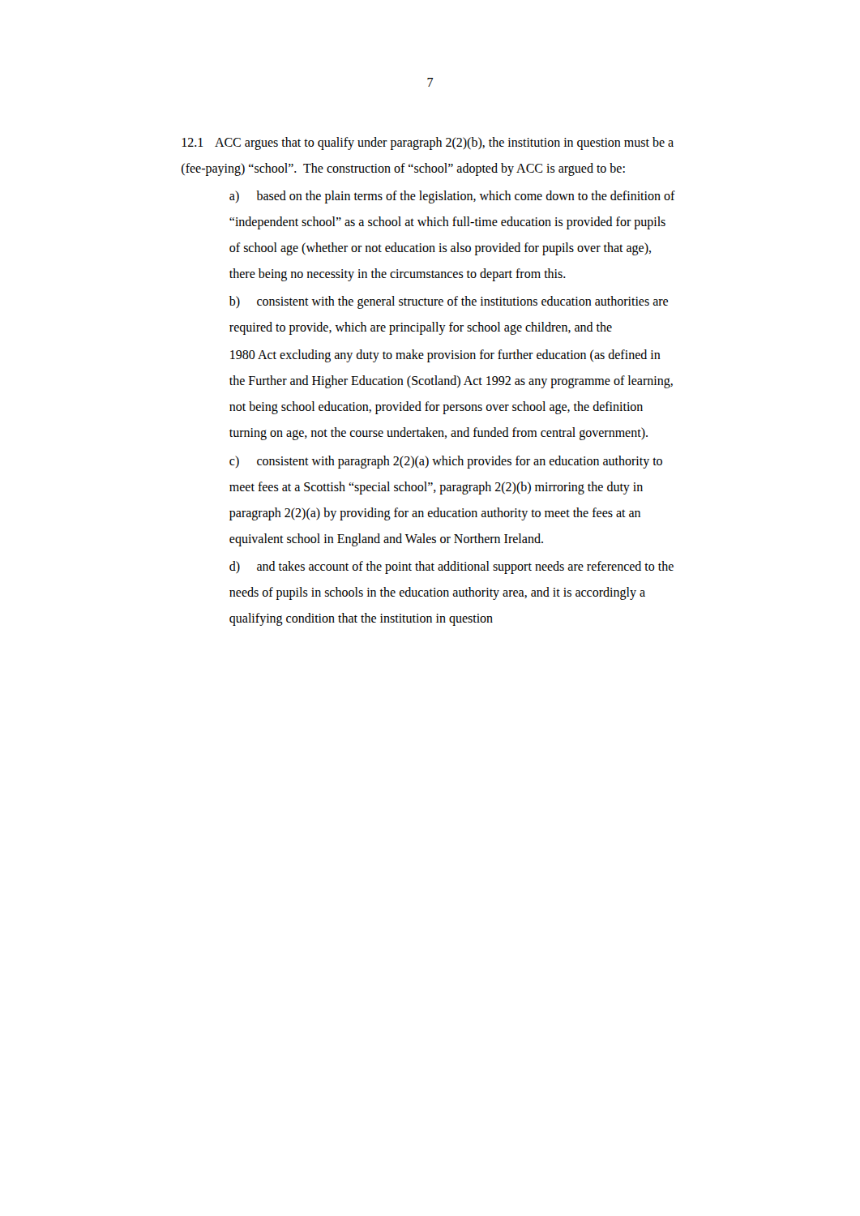7
12.1 ACC argues that to qualify under paragraph 2(2)(b), the institution in question must be a (fee-paying) “school”. The construction of “school” adopted by ACC is argued to be:
a) based on the plain terms of the legislation, which come down to the definition of “independent school” as a school at which full-time education is provided for pupils of school age (whether or not education is also provided for pupils over that age), there being no necessity in the circumstances to depart from this.
b) consistent with the general structure of the institutions education authorities are required to provide, which are principally for school age children, and the
1980 Act excluding any duty to make provision for further education (as defined in the Further and Higher Education (Scotland) Act 1992 as any programme of learning, not being school education, provided for persons over school age, the definition turning on age, not the course undertaken, and funded from central government).
c) consistent with paragraph 2(2)(a) which provides for an education authority to meet fees at a Scottish “special school”, paragraph 2(2)(b) mirroring the duty in paragraph 2(2)(a) by providing for an education authority to meet the fees at an equivalent school in England and Wales or Northern Ireland.
d) and takes account of the point that additional support needs are referenced to the needs of pupils in schools in the education authority area, and it is accordingly a qualifying condition that the institution in question